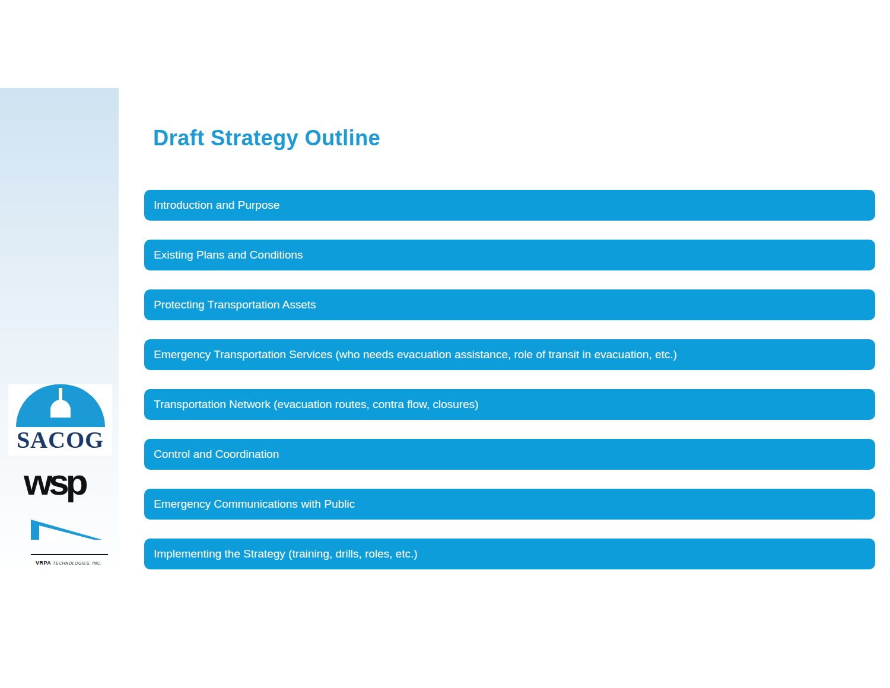SACOG
wsp
VRPA TECHNOLOGIES, INC.
Draft Strategy Outline
Introduction and Purpose
Existing Plans and Conditions
Protecting Transportation Assets
Emergency Transportation Services (who needs evacuation assistance, role of transit in evacuation, etc.)
Transportation Network (evacuation routes, contra flow, closures)
Control and Coordination
Emergency Communications with Public
Implementing the Strategy (training, drills, roles, etc.)